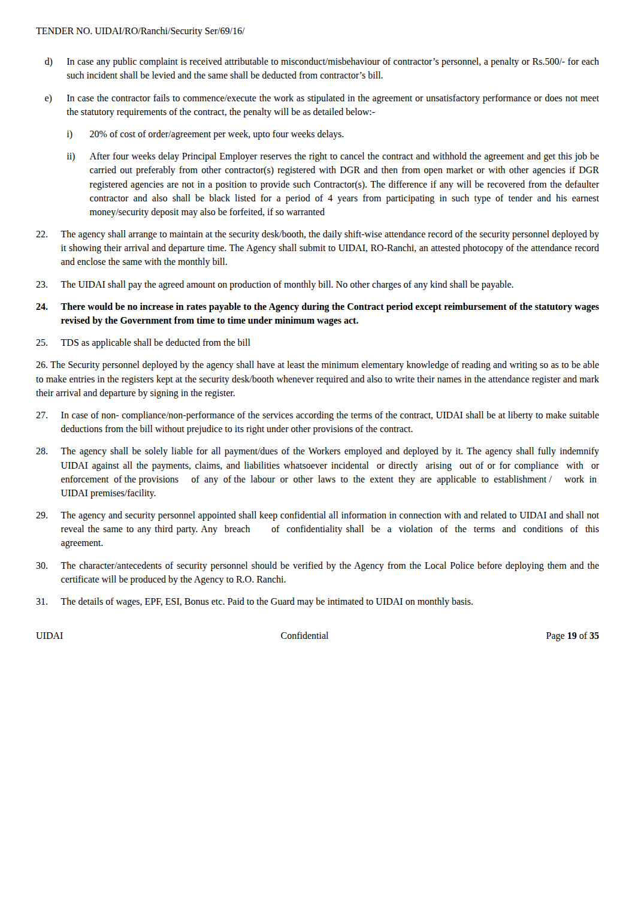TENDER NO. UIDAI/RO/Ranchi/Security Ser/69/16/
d) In case any public complaint is received attributable to misconduct/misbehaviour of contractor’s personnel, a penalty or Rs.500/- for each such incident shall be levied and the same shall be deducted from contractor’s bill.
e) In case the contractor fails to commence/execute the work as stipulated in the agreement or unsatisfactory performance or does not meet the statutory requirements of the contract, the penalty will be as detailed below:-
i) 20% of cost of order/agreement per week, upto four weeks delays.
ii) After four weeks delay Principal Employer reserves the right to cancel the contract and withhold the agreement and get this job be carried out preferably from other contractor(s) registered with DGR and then from open market or with other agencies if DGR registered agencies are not in a position to provide such Contractor(s). The difference if any will be recovered from the defaulter contractor and also shall be black listed for a period of 4 years from participating in such type of tender and his earnest money/security deposit may also be forfeited, if so warranted
22. The agency shall arrange to maintain at the security desk/booth, the daily shift-wise attendance record of the security personnel deployed by it showing their arrival and departure time. The Agency shall submit to UIDAI, RO-Ranchi, an attested photocopy of the attendance record and enclose the same with the monthly bill.
23. The UIDAI shall pay the agreed amount on production of monthly bill. No other charges of any kind shall be payable.
24. There would be no increase in rates payable to the Agency during the Contract period except reimbursement of the statutory wages revised by the Government from time to time under minimum wages act.
25. TDS as applicable shall be deducted from the bill
26. The Security personnel deployed by the agency shall have at least the minimum elementary knowledge of reading and writing so as to be able to make entries in the registers kept at the security desk/booth whenever required and also to write their names in the attendance register and mark their arrival and departure by signing in the register.
27. In case of non- compliance/non-performance of the services according the terms of the contract, UIDAI shall be at liberty to make suitable deductions from the bill without prejudice to its right under other provisions of the contract.
28. The agency shall be solely liable for all payment/dues of the Workers employed and deployed by it. The agency shall fully indemnify UIDAI against all the payments, claims, and liabilities whatsoever incidental or directly arising out of or for compliance with or enforcement of the provisions of any of the labour or other laws to the extent they are applicable to establishment / work in UIDAI premises/facility.
29. The agency and security personnel appointed shall keep confidential all information in connection with and related to UIDAI and shall not reveal the same to any third party. Any breach of confidentiality shall be a violation of the terms and conditions of this agreement.
30. The character/antecedents of security personnel should be verified by the Agency from the Local Police before deploying them and the certificate will be produced by the Agency to R.O. Ranchi.
31. The details of wages, EPF, ESI, Bonus etc. Paid to the Guard may be intimated to UIDAI on monthly basis.
UIDAI
Confidential
Page 19 of 35